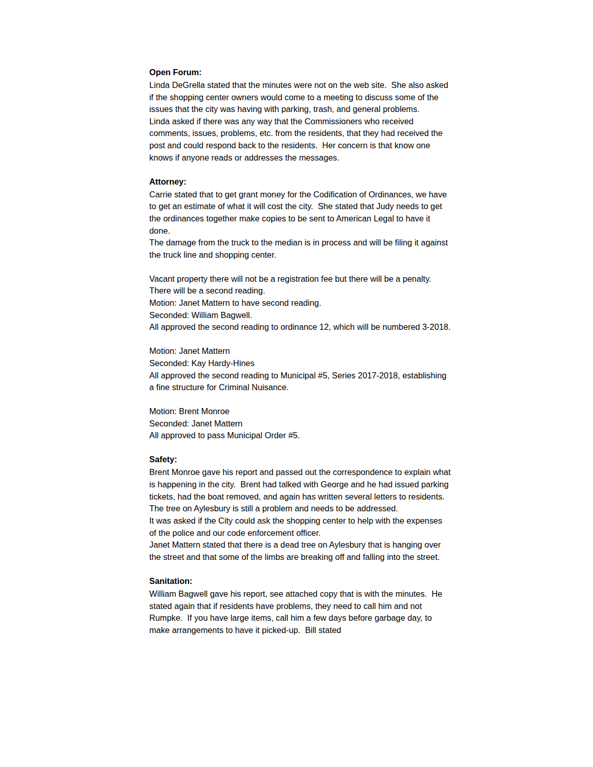Open Forum:
Linda DeGrella stated that the minutes were not on the web site. She also asked if the shopping center owners would come to a meeting to discuss some of the issues that the city was having with parking, trash, and general problems.
Linda asked if there was any way that the Commissioners who received comments, issues, problems, etc. from the residents, that they had received the post and could respond back to the residents. Her concern is that know one knows if anyone reads or addresses the messages.
Attorney:
Carrie stated that to get grant money for the Codification of Ordinances, we have to get an estimate of what it will cost the city. She stated that Judy needs to get the ordinances together make copies to be sent to American Legal to have it done.
The damage from the truck to the median is in process and will be filing it against the truck line and shopping center.
Vacant property there will not be a registration fee but there will be a penalty. There will be a second reading.
Motion: Janet Mattern to have second reading.
Seconded: William Bagwell.
All approved the second reading to ordinance 12, which will be numbered 3-2018.
Motion: Janet Mattern
Seconded: Kay Hardy-Hines
All approved the second reading to Municipal #5, Series 2017-2018, establishing a fine structure for Criminal Nuisance.
Motion: Brent Monroe
Seconded: Janet Mattern
All approved to pass Municipal Order #5.
Safety:
Brent Monroe gave his report and passed out the correspondence to explain what is happening in the city. Brent had talked with George and he had issued parking tickets, had the boat removed, and again has written several letters to residents. The tree on Aylesbury is still a problem and needs to be addressed.
It was asked if the City could ask the shopping center to help with the expenses of the police and our code enforcement officer.
Janet Mattern stated that there is a dead tree on Aylesbury that is hanging over the street and that some of the limbs are breaking off and falling into the street.
Sanitation:
William Bagwell gave his report, see attached copy that is with the minutes. He stated again that if residents have problems, they need to call him and not Rumpke. If you have large items, call him a few days before garbage day, to make arrangements to have it picked-up. Bill stated